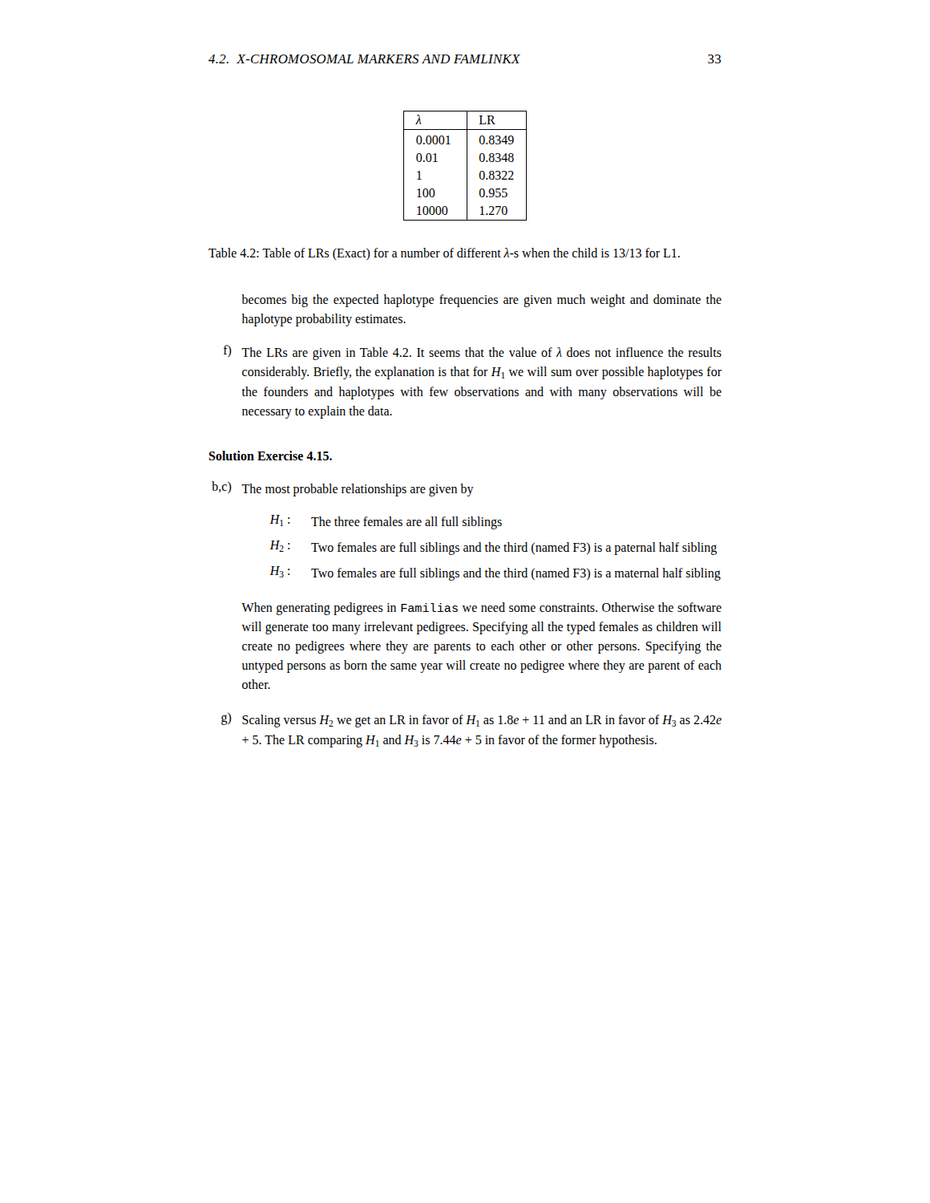4.2. X-chromosomal markers and FamLinkX 33
| λ | LR |
| --- | --- |
| 0.0001 | 0.8349 |
| 0.01 | 0.8348 |
| 1 | 0.8322 |
| 100 | 0.955 |
| 10000 | 1.270 |
Table 4.2: Table of LRs (Exact) for a number of different λ-s when the child is 13/13 for L1.
becomes big the expected haplotype frequencies are given much weight and dominate the haplotype probability estimates.
f)
The LRs are given in Table 4.2. It seems that the value of λ does not influence the results considerably. Briefly, the explanation is that for H1 we will sum over possible haplotypes for the founders and haplotypes with few observations and with many observations will be necessary to explain the data.
Solution Exercise 4.15.
b,c)
The most probable relationships are given by
H1 :
The three females are all full siblings
H2 :
Two females are full siblings and the third (named F3) is a paternal half sibling
H3 :
Two females are full siblings and the third (named F3) is a maternal half sibling
When generating pedigrees in Familias we need some constraints. Otherwise the software will generate too many irrelevant pedigrees. Specifying all the typed females as children will create no pedigrees where they are parents to each other or other persons. Specifying the untyped persons as born the same year will create no pedigree where they are parent of each other.
g)
Scaling versus H2 we get an LR in favor of H1 as 1.8e + 11 and an LR in favor of H3 as 2.42e + 5. The LR comparing H1 and H3 is 7.44e + 5 in favor of the former hypothesis.